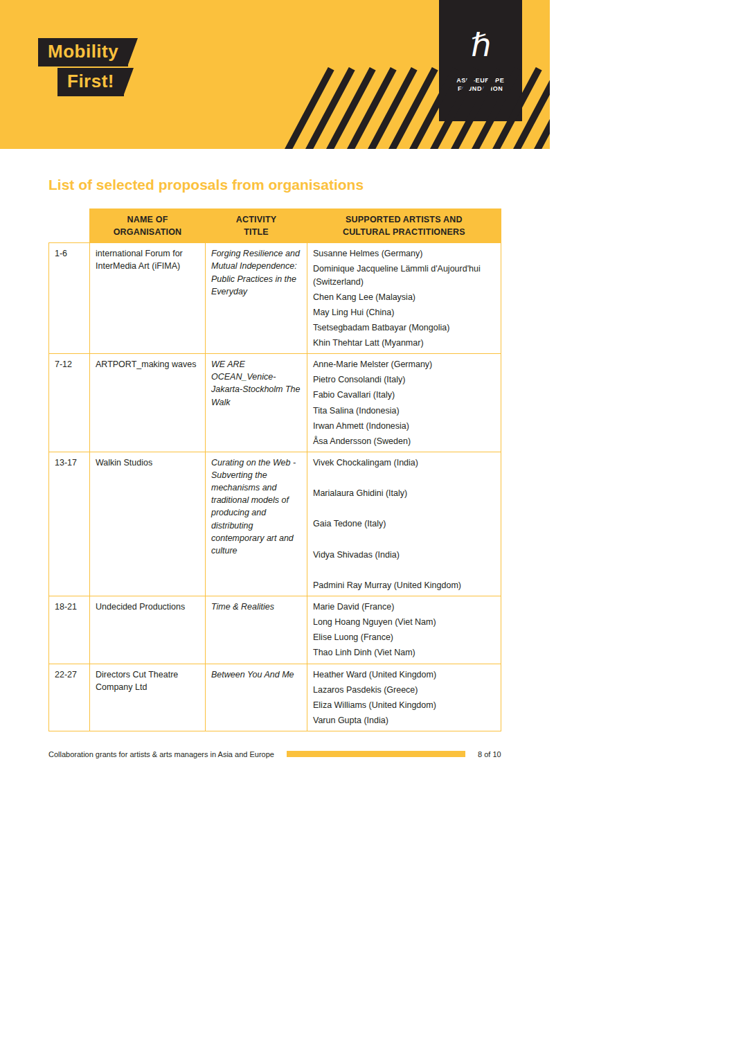Mobility
First!
ℏ
ASIA-EUROPE
FOUNDATION
List of selected proposals from organisations
| | NAME OF ORGANISATION | ACTIVITY TITLE | SUPPORTED ARTISTS AND CULTURAL PRACTITIONERS |
| --- | --- | --- | --- |
| 1-6 | international Forum for InterMedia Art (iFIMA) | Forging Resilience and Mutual Independence: Public Practices in the Everyday | Susanne Helmes (Germany) Dominique Jacqueline Lämmli d'Aujourd'hui (Switzerland) Chen Kang Lee (Malaysia) May Ling Hui (China) Tsetsegbadam Batbayar (Mongolia) Khin Thehtar Latt (Myanmar) |
| 7-12 | ARTPORT_making waves | WE ARE OCEAN_Venice-Jakarta-Stockholm The Walk | Anne-Marie Melster (Germany) Pietro Consolandi (Italy) Fabio Cavallari (Italy) Tita Salina (Indonesia) Irwan Ahmett (Indonesia) Åsa Andersson (Sweden) |
| 13-17 | Walkin Studios | Curating on the Web - Subverting the mechanisms and traditional models of producing and distributing contemporary art and culture | Vivek Chockalingam (India) Marialaura Ghidini (Italy) Gaia Tedone (Italy) Vidya Shivadas (India) Padmini Ray Murray (United Kingdom) |
| 18-21 | Undecided Productions | Time & Realities | Marie David (France) Long Hoang Nguyen (Viet Nam) Elise Luong (France) Thao Linh Dinh (Viet Nam) |
| 22-27 | Directors Cut Theatre Company Ltd | Between You And Me | Heather Ward (United Kingdom) Lazaros Pasdekis (Greece) Eliza Williams (United Kingdom) Varun Gupta (India) |
Collaboration grants for artists & arts managers in Asia and Europe 8 of 10